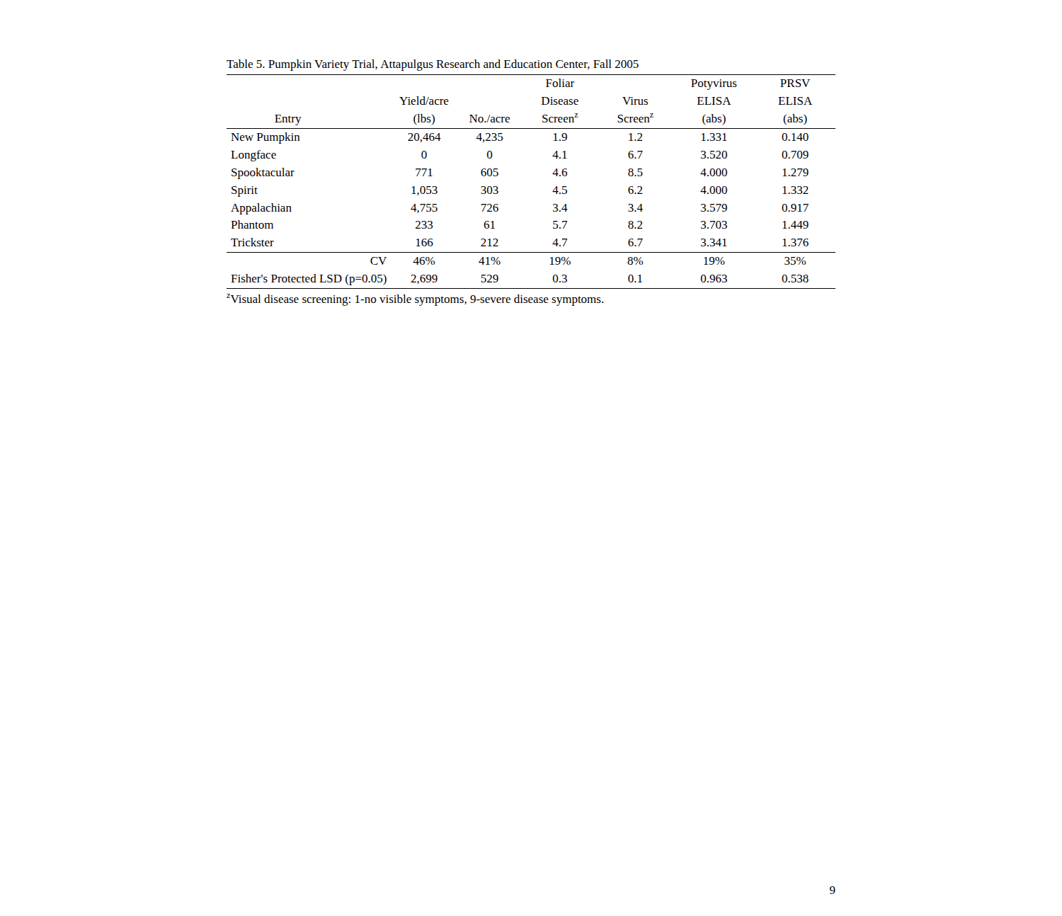Table 5. Pumpkin Variety Trial, Attapulgus Research and Education Center, Fall 2005
| | | | | Foliar | | Potyvirus | PRSV |
| --- | --- | --- | --- | --- | --- | --- | --- |
| | | Yield/acre | | Disease | Virus | ELISA | ELISA |
| Entry | | (lbs) | No./acre | Screen z | Screen z | (abs) | (abs) |
| New Pumpkin | | 20,464 | 4,235 | 1.9 | 1.2 | 1.331 | 0.140 |
| Longface | | 0 | 0 | 4.1 | 6.7 | 3.520 | 0.709 |
| Spooktacular | | 771 | 605 | 4.6 | 8.5 | 4.000 | 1.279 |
| Spirit | | 1,053 | 303 | 4.5 | 6.2 | 4.000 | 1.332 |
| Appalachian | | 4,755 | 726 | 3.4 | 3.4 | 3.579 | 0.917 |
| Phantom | | 233 | 61 | 5.7 | 8.2 | 3.703 | 1.449 |
| Trickster | | 166 | 212 | 4.7 | 6.7 | 3.341 | 1.376 |
| | CV | 46% | 41% | 19% | 8% | 19% | 35% |
| Fisher's Protected LSD (p=0.05) | 2,699 | 529 | 0.3 | 0.1 | 0.963 | 0.538 |
zVisual disease screening: 1-no visible symptoms, 9-severe disease symptoms.
9